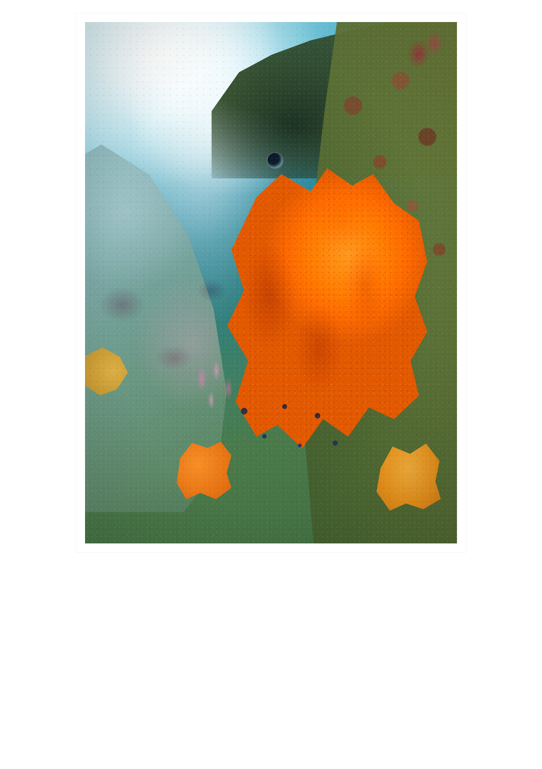Orange encrusting sponge on a rocky reef wall.